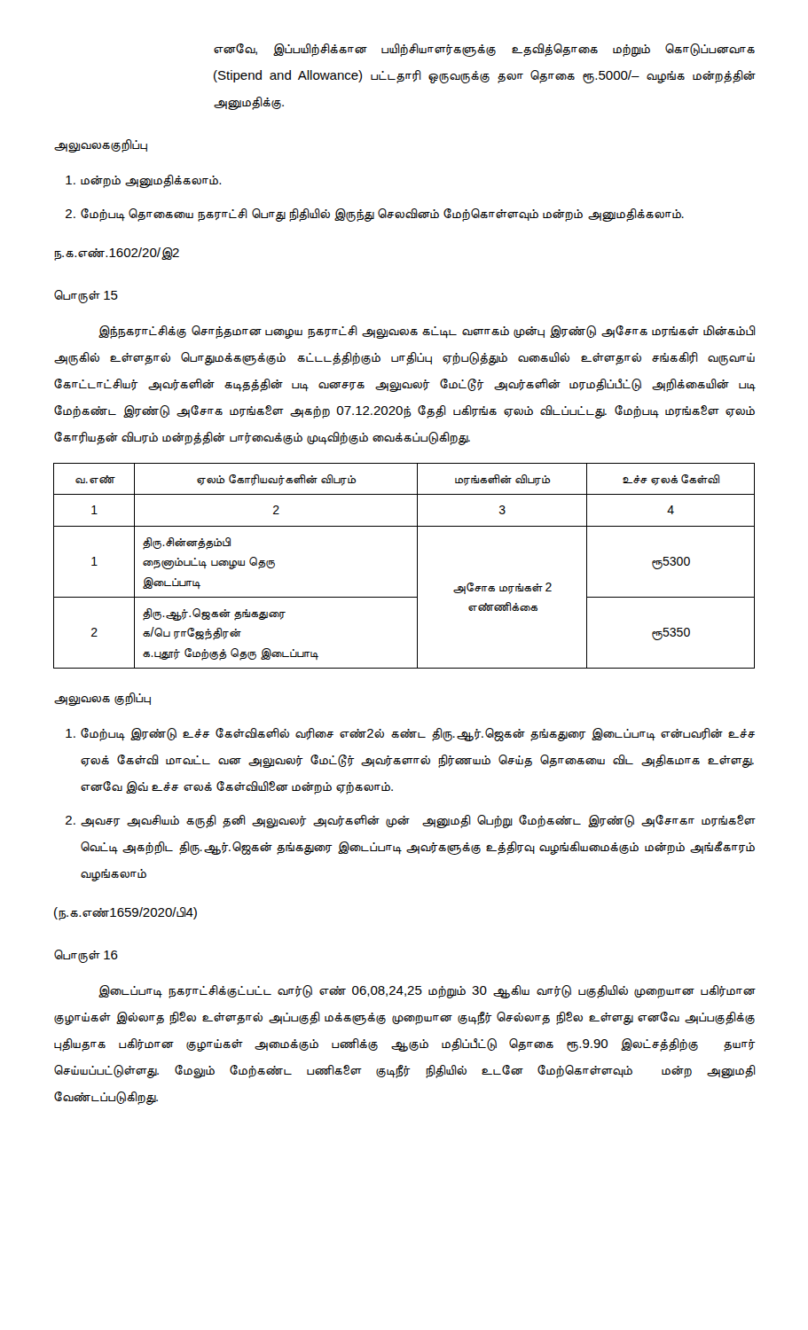எனவே, இப்பயிற்சிக்கான பயிற்சியாளர்களுக்கு உதவித்தொகை மற்றும் கொடுப்பனவாக (Stipend and Allowance) பட்டதாரி ஒருவருக்கு தலா தொகை ரூ.5000/– வழங்க மன்றத்தின் அனுமதிக்கு.
அலுவலககுறிப்பு
மன்றம் அனுமதிக்கலாம்.
மேற்படி தொகையை நகராட்சி பொது நிதியில் இருந்து செலவினம் மேற்கொள்ளவும் மன்றம் அனுமதிக்கலாம்.
ந.க.எண்.1602/20/இ2
பொருள் 15
இந்நகராட்சிக்கு சொந்தமான பழைய நகராட்சி அலுவலக கட்டிட வளாகம் முன்பு இரண்டு அசோக மரங்கள் மின்கம்பி அருகில் உள்ளதால் பொதுமக்களுக்கும் கட்டடத்திற்கும் பாதிப்பு ஏற்படுத்தும் வகையில் உள்ளதால் சங்ககிரி வருவாய் கோட்டாட்சியர் அவர்களின் கடிதத்தின் படி வனசரக அலுவலர் மேட்டூர் அவர்களின் மரமதிப்பீட்டு அறிக்கையின் படி மேற்கண்ட இரண்டு அசோக மரங்களை அகற்ற 07.12.2020ந் தேதி பகிரங்க ஏலம் விடப்பட்டது. மேற்படி மரங்களை ஏலம் கோரியதன் விபரம் மன்றத்தின் பார்வைக்கும் முடிவிற்கும் வைக்கப்படுகிறது.
| வ.எண் | ஏலம் கோரியவர்களின் விபரம் | மரங்களின் விபரம் | உச்ச ஏலக் கேள்வி |
| --- | --- | --- | --- |
| 1 | 2 | 3 | 4 |
| 1 | திரு.சின்னத்தம்பி நைனாம்பட்டி பழைய தெரு இடைப்பாடி | அசோக மரங்கள் 2 எண்ணிக்கை | ரூ5300 |
| 2 | திரு.ஆர்.ஜெகன் தங்கதுரை க/பெ ராஜேந்திரன் க.புதூர் மேற்குத் தெரு இடைப்பாடி | ரூ5350 |
அலுவலக குறிப்பு
மேற்படி இரண்டு உச்ச கேள்விகளில் வரிசை எண்2ல் கண்ட திரு.ஆர்.ஜெகன் தங்கதுரை இடைப்பாடி என்பவரின் உச்ச ஏலக் கேள்வி மாவட்ட வன அலுவலர் மேட்டூர் அவர்களால் நிர்ணயம் செய்த தொகையை விட அதிகமாக உள்ளது. எனவே இவ் உச்ச எலக் கேள்வியினை மன்றம் ஏற்கலாம்.
அவசர அவசியம் கருதி தனி அலுவலர் அவர்களின் முன் அனுமதி பெற்று மேற்கண்ட இரண்டு அசோகா மரங்களை வெட்டி அகற்றிட திரு.ஆர்.ஜெகன் தங்கதுரை இடைப்பாடி அவர்களுக்கு உத்திரவு வழங்கியமைக்கும் மன்றம் அங்கீகாரம் வழங்கலாம்
(ந.க.எண்1659/2020/பி4)
பொருள் 16
இடைப்பாடி நகராட்சிக்குட்பட்ட வார்டு எண் 06,08,24,25 மற்றும் 30 ஆகிய வார்டு பகுதியில் முறையான பகிர்மான குழாய்கள் இல்லாத நிலை உள்ளதால் அப்பகுதி மக்களுக்கு முறையான குடிநீர் செல்லாத நிலை உள்ளது எனவே அப்பகுதிக்கு புதியதாக பகிர்மான குழாய்கள் அமைக்கும் பணிக்கு ஆகும் மதிப்பீட்டு தொகை ரூ.9.90 இலட்சத்திற்கு தயார் செய்யப்பட்டுள்ளது. மேலும் மேற்கண்ட பணிகளை குடிநீர் நிதியில் உடனே மேற்கொள்ளவும் மன்ற அனுமதி வேண்டப்படுகிறது.